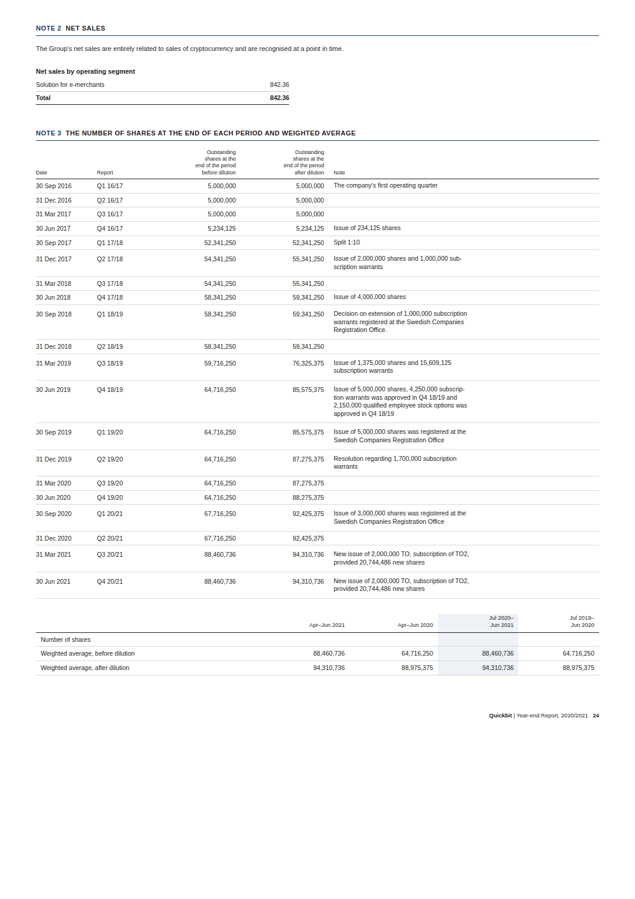NOTE 2 NET SALES
The Group's net sales are entirely related to sales of cryptocurrency and are recognised at a point in time.
Net sales by operating segment
| Solution for e-merchants | 842.36 |
| Total | 842.36 |
NOTE 3 THE NUMBER OF SHARES AT THE END OF EACH PERIOD AND WEIGHTED AVERAGE
| Date | Report | Outstanding shares at the end of the period before dilution | Outstanding shares at the end of the period after dilution | Note |
| --- | --- | --- | --- | --- |
| 30 Sep 2016 | Q1 16/17 | 5,000,000 | 5,000,000 | The company's first operating quarter |
| 31 Dec 2016 | Q2 16/17 | 5,000,000 | 5,000,000 | |
| 31 Mar 2017 | Q3 16/17 | 5,000,000 | 5,000,000 | |
| 30 Jun 2017 | Q4 16/17 | 5,234,125 | 5,234,125 | Issue of 234,125 shares |
| 30 Sep 2017 | Q1 17/18 | 52,341,250 | 52,341,250 | Split 1:10 |
| 31 Dec 2017 | Q2 17/18 | 54,341,250 | 55,341,250 | Issue of 2,000,000 shares and 1,000,000 sub- scription warrants |
| 31 Mar 2018 | Q3 17/18 | 54,341,250 | 55,341,250 | |
| 30 Jun 2018 | Q4 17/18 | 58,341,250 | 59,341,250 | Issue of 4,000,000 shares |
| 30 Sep 2018 | Q1 18/19 | 58,341,250 | 59,341,250 | Decision on extension of 1,000,000 subscription warrants registered at the Swedish Companies Registration Office. |
| 31 Dec 2018 | Q2 18/19 | 58,341,250 | 59,341,250 | |
| 31 Mar 2019 | Q3 18/19 | 59,716,250 | 76,325,375 | Issue of 1,375,000 shares and 15,609,125 subscription warrants |
| 30 Jun 2019 | Q4 18/19 | 64,716,250 | 85,575,375 | Issue of 5,000,000 shares, 4,250,000 subscrip- tion warrants was approved in Q4 18/19 and 2,150,000 qualified employee stock options was approved in Q4 18/19 |
| 30 Sep 2019 | Q1 19/20 | 64,716,250 | 85,575,375 | Issue of 5,000,000 shares was registered at the Swedish Companies Registration Office |
| 31 Dec 2019 | Q2 19/20 | 64,716,250 | 87,275,375 | Resolution regarding 1,700,000 subscription warrants |
| 31 Mar 2020 | Q3 19/20 | 64,716,250 | 87,275,375 | |
| 30 Jun 2020 | Q4 19/20 | 64,716,250 | 88,275,375 | |
| 30 Sep 2020 | Q1 20/21 | 67,716,250 | 92,425,375 | Issue of 3,000,000 shares was registered at the Swedish Companies Registration Office |
| 31 Dec 2020 | Q2 20/21 | 67,716,250 | 92,425,375 | |
| 31 Mar 2021 | Q3 20/21 | 88,460,736 | 94,310,736 | New issue of 2,000,000 TO, subscription of TO2, provided 20,744,486 new shares |
| 30 Jun 2021 | Q4 20/21 | 88,460,736 | 94,310,736 | New issue of 2,000,000 TO, subscription of TO2, provided 20,744,486 new shares |
| | Apr–Jun 2021 | Apr–Jun 2020 | Jul 2020– Jun 2021 | Jul 2019– Jun 2020 |
| --- | --- | --- | --- | --- |
| Number of shares | | | | |
| Weighted average, before dilution | 88,460,736 | 64,716,250 | 88,460,736 | 64,716,250 |
| Weighted average, after dilution | 94,310,736 | 88,975,375 | 94,310,736 | 88,975,375 |
Quickbit | Year-end Report, 2020/2021 24